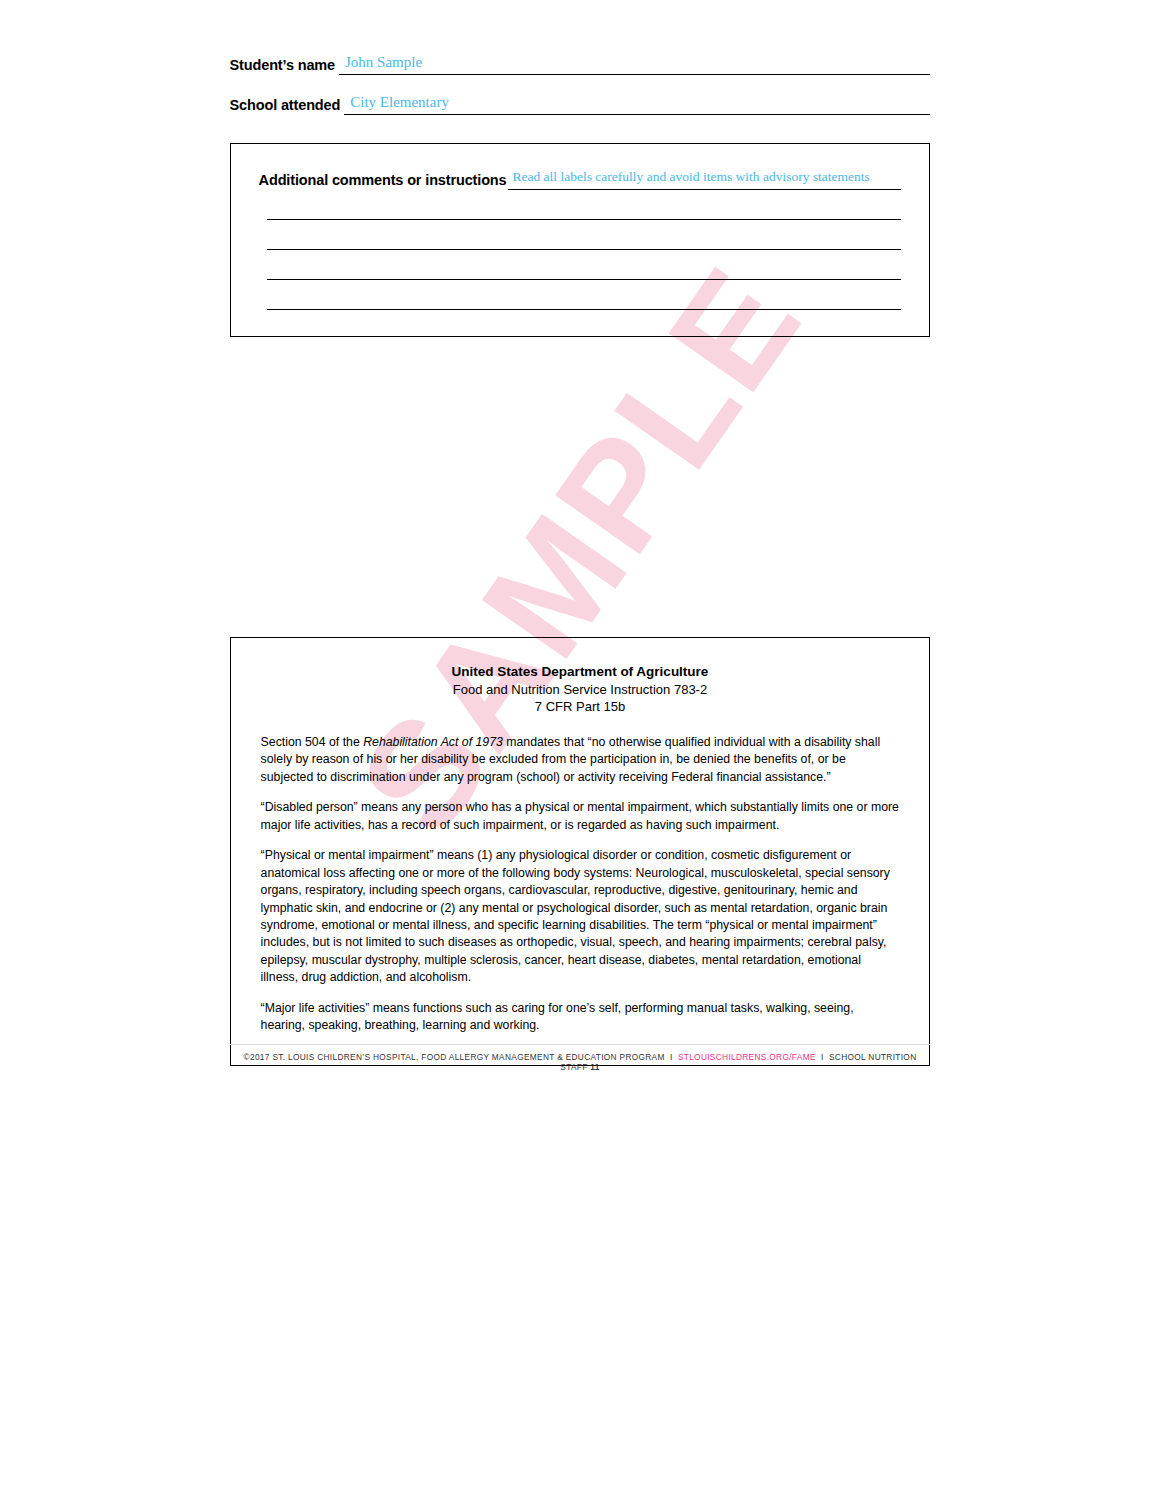SAMPLE
Student’s name John Sample
School attended City Elementary
Additional comments or instructions Read all labels carefully and avoid items with advisory statements
United States Department of Agriculture
Food and Nutrition Service Instruction 783-2
7 CFR Part 15b
Section 504 of the Rehabilitation Act of 1973 mandates that “no otherwise qualified individual with a disability shall solely by reason of his or her disability be excluded from the participation in, be denied the benefits of, or be subjected to discrimination under any program (school) or activity receiving Federal financial assistance.”
“Disabled person” means any person who has a physical or mental impairment, which substantially limits one or more major life activities, has a record of such impairment, or is regarded as having such impairment.
“Physical or mental impairment” means (1) any physiological disorder or condition, cosmetic disfigurement or anatomical loss affecting one or more of the following body systems: Neurological, musculoskeletal, special sensory organs, respiratory, including speech organs, cardiovascular, reproductive, digestive, genitourinary, hemic and lymphatic skin, and endocrine or (2) any mental or psychological disorder, such as mental retardation, organic brain syndrome, emotional or mental illness, and specific learning disabilities. The term “physical or mental impairment” includes, but is not limited to such diseases as orthopedic, visual, speech, and hearing impairments; cerebral palsy, epilepsy, muscular dystrophy, multiple sclerosis, cancer, heart disease, diabetes, mental retardation, emotional illness, drug addiction, and alcoholism.
“Major life activities” means functions such as caring for one’s self, performing manual tasks, walking, seeing, hearing, speaking, breathing, learning and working.
©2017 ST. LOUIS CHILDREN’S HOSPITAL, FOOD ALLERGY MANAGEMENT & EDUCATION PROGRAM I STLOUISCHILDRENS.ORG/FAME I SCHOOL NUTRITION STAFF 11